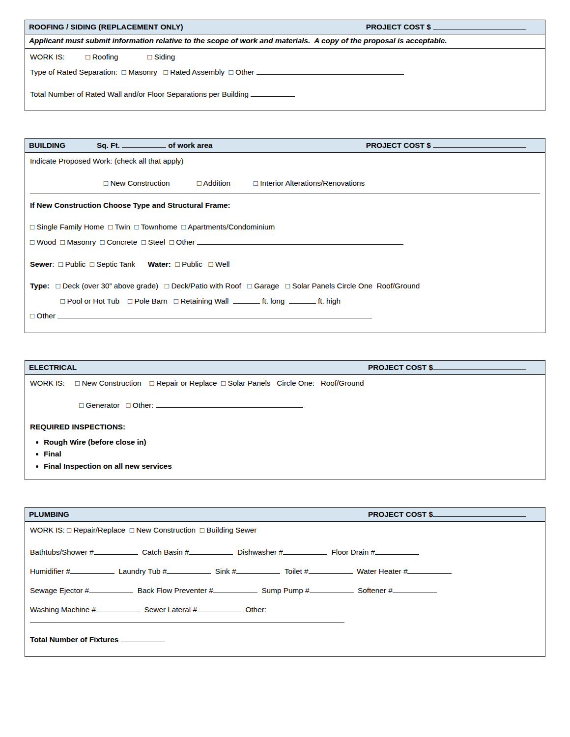ROOFING / SIDING (REPLACEMENT ONLY) PROJECT COST $
Applicant must submit information relative to the scope of work and materials. A copy of the proposal is acceptable.
WORK IS: □ Roofing □ Siding
Type of Rated Separation: □ Masonry □ Rated Assembly □ Other
Total Number of Rated Wall and/or Floor Separations per Building
BUILDING Sq. Ft. of work area PROJECT COST $
Indicate Proposed Work: (check all that apply)
□ New Construction □ Addition □ Interior Alterations/Renovations
If New Construction Choose Type and Structural Frame:
□ Single Family Home □ Twin □ Townhome □ Apartments/Condominium
□ Wood □ Masonry □ Concrete □ Steel □ Other
Sewer: □ Public □ Septic Tank Water: □ Public □ Well
Type: □ Deck (over 30” above grade) □ Deck/Patio with Roof □ Garage □ Solar Panels Circle One Roof/Ground
□ Pool or Hot Tub □ Pole Barn □ Retaining Wall ft. long ft. high
□ Other
ELECTRICAL PROJECT COST $
WORK IS: □ New Construction □ Repair or Replace □ Solar Panels Circle One: Roof/Ground
□ Generator □ Other:
REQUIRED INSPECTIONS:
Rough Wire (before close in)
Final
Final Inspection on all new services
PLUMBING PROJECT COST $
WORK IS: □ Repair/Replace □ New Construction □ Building Sewer
Bathtubs/Shower # Catch Basin # Dishwasher # Floor Drain #
Humidifier # Laundry Tub # Sink # Toilet # Water Heater #
Sewage Ejector # Back Flow Preventer # Sump Pump # Softener #
Washing Machine # Sewer Lateral # Other:
Total Number of Fixtures